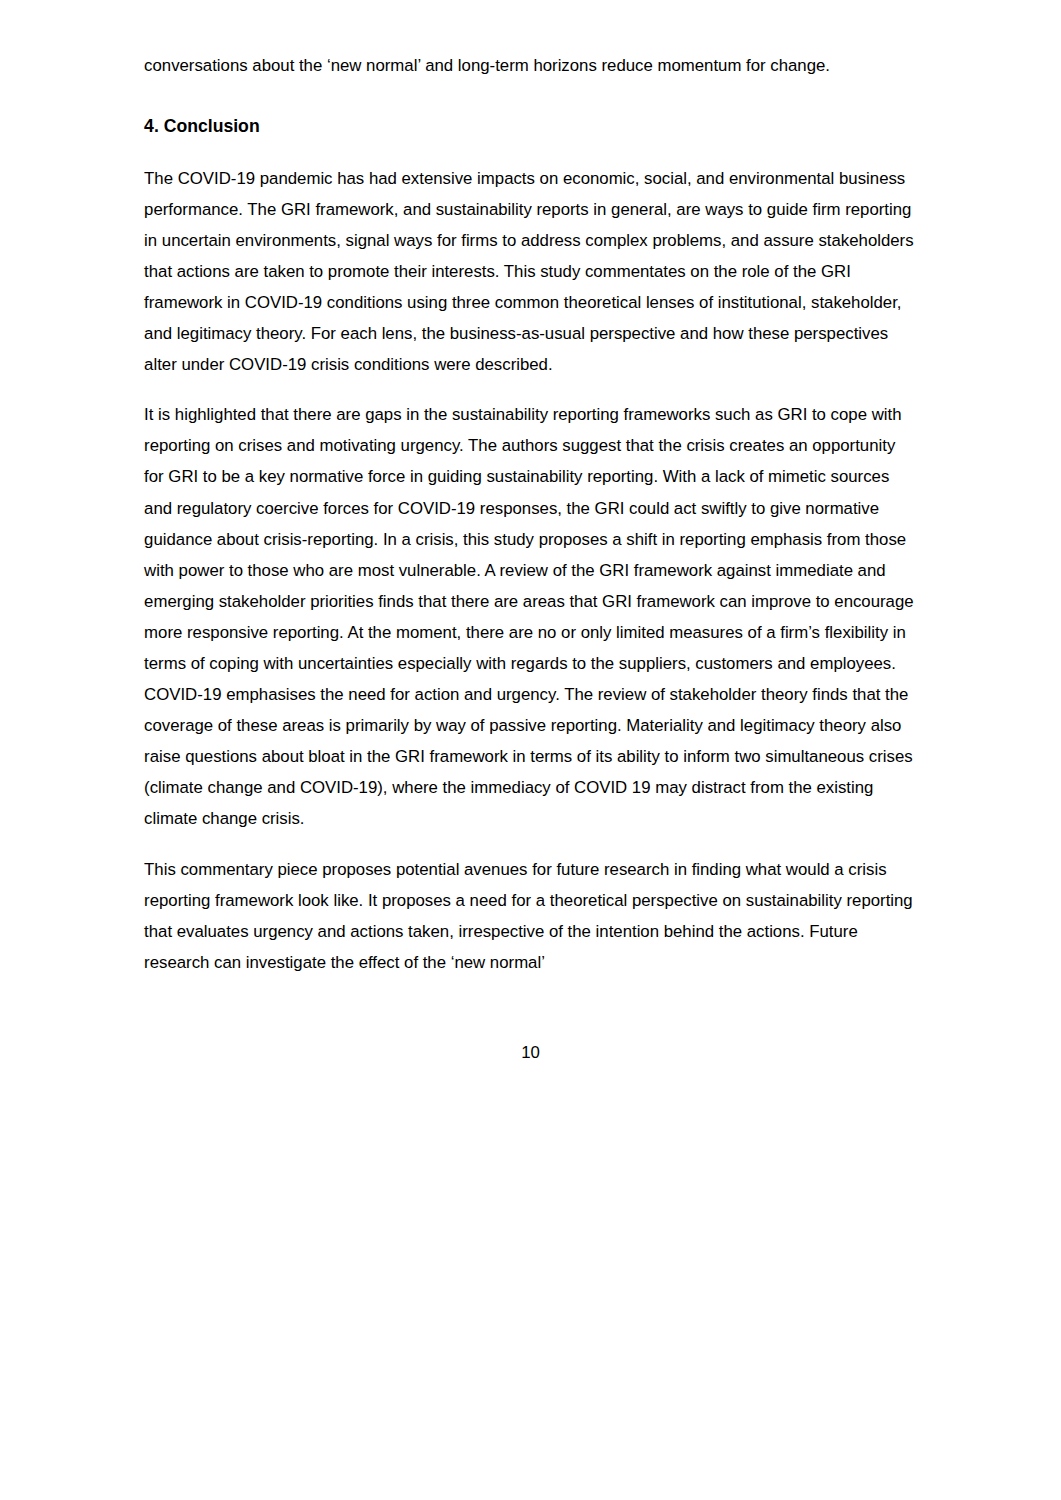conversations about the ‘new normal’ and long-term horizons reduce momentum for change.
4. Conclusion
The COVID-19 pandemic has had extensive impacts on economic, social, and environmental business performance. The GRI framework, and sustainability reports in general, are ways to guide firm reporting in uncertain environments, signal ways for firms to address complex problems, and assure stakeholders that actions are taken to promote their interests. This study commentates on the role of the GRI framework in COVID-19 conditions using three common theoretical lenses of institutional, stakeholder, and legitimacy theory. For each lens, the business-as-usual perspective and how these perspectives alter under COVID-19 crisis conditions were described.
It is highlighted that there are gaps in the sustainability reporting frameworks such as GRI to cope with reporting on crises and motivating urgency. The authors suggest that the crisis creates an opportunity for GRI to be a key normative force in guiding sustainability reporting. With a lack of mimetic sources and regulatory coercive forces for COVID-19 responses, the GRI could act swiftly to give normative guidance about crisis-reporting. In a crisis, this study proposes a shift in reporting emphasis from those with power to those who are most vulnerable. A review of the GRI framework against immediate and emerging stakeholder priorities finds that there are areas that GRI framework can improve to encourage more responsive reporting. At the moment, there are no or only limited measures of a firm’s flexibility in terms of coping with uncertainties especially with regards to the suppliers, customers and employees. COVID-19 emphasises the need for action and urgency. The review of stakeholder theory finds that the coverage of these areas is primarily by way of passive reporting. Materiality and legitimacy theory also raise questions about bloat in the GRI framework in terms of its ability to inform two simultaneous crises (climate change and COVID-19), where the immediacy of COVID 19 may distract from the existing climate change crisis.
This commentary piece proposes potential avenues for future research in finding what would a crisis reporting framework look like. It proposes a need for a theoretical perspective on sustainability reporting that evaluates urgency and actions taken, irrespective of the intention behind the actions. Future research can investigate the effect of the ‘new normal’
10